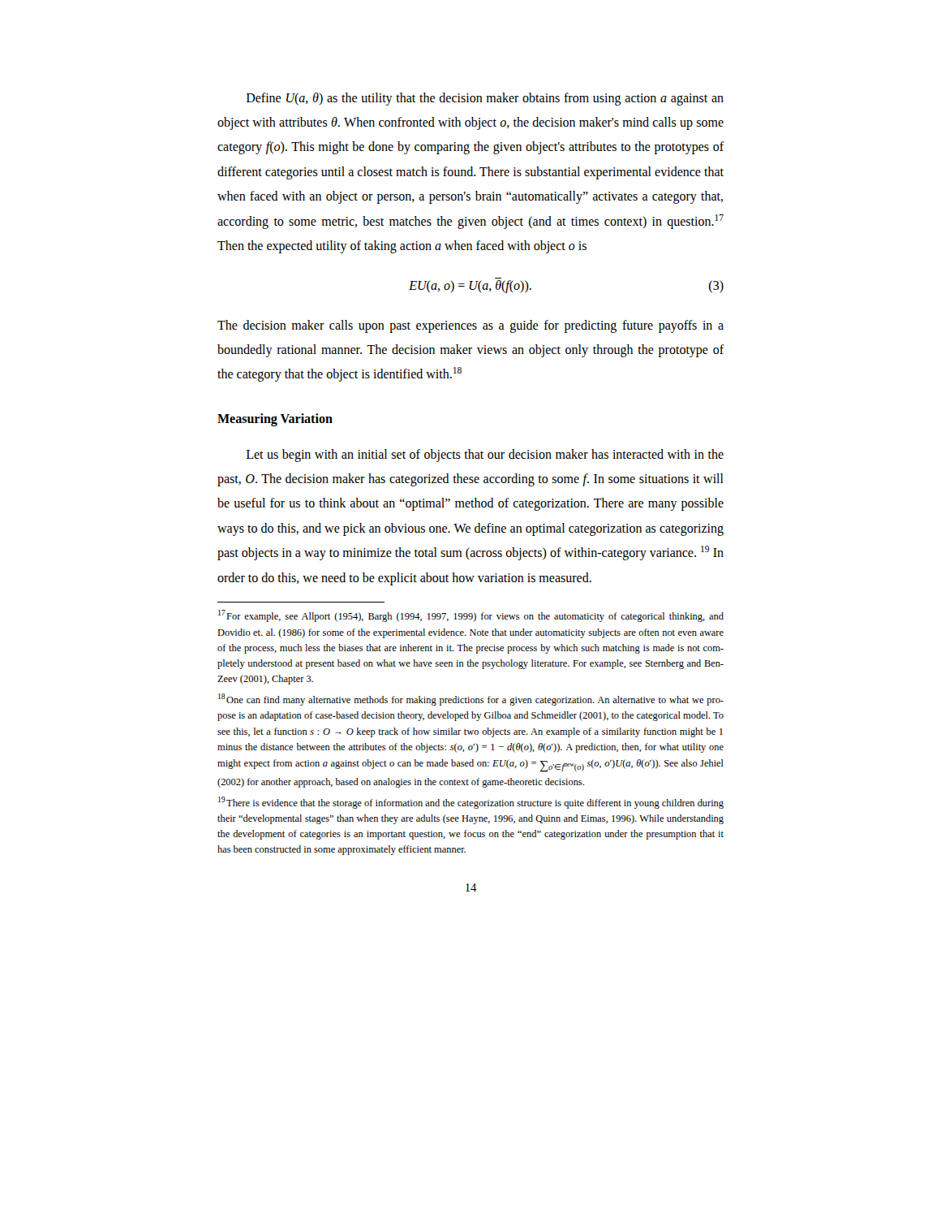Define U(a, θ) as the utility that the decision maker obtains from using action a against an object with attributes θ. When confronted with object o, the decision maker's mind calls up some category f(o). This might be done by comparing the given object's attributes to the prototypes of different categories until a closest match is found. There is substantial experimental evidence that when faced with an object or person, a person's brain “automatically” activates a category that, according to some metric, best matches the given object (and at times context) in question.17 Then the expected utility of taking action a when faced with object o is
EU(a, o) = U(a, θ(f(o)). (3)
The decision maker calls upon past experiences as a guide for predicting future payoffs in a boundedly rational manner. The decision maker views an object only through the prototype of the category that the object is identified with.18
Measuring Variation
Let us begin with an initial set of objects that our decision maker has interacted with in the past, O. The decision maker has categorized these according to some f. In some situations it will be useful for us to think about an “optimal” method of categorization. There are many possible ways to do this, and we pick an obvious one. We define an optimal categorization as categorizing past objects in a way to minimize the total sum (across objects) of within-category variance. 19 In order to do this, we need to be explicit about how variation is measured.
17 For example, see Allport (1954), Bargh (1994, 1997, 1999) for views on the automaticity of categorical thinking, and Dovidio et. al. (1986) for some of the experimental evidence. Note that under automaticity subjects are often not even aware of the process, much less the biases that are inherent in it. The precise process by which such matching is made is not completely understood at present based on what we have seen in the psychology literature. For example, see Sternberg and Ben-Zeev (2001), Chapter 3.
18 One can find many alternative methods for making predictions for a given categorization. An alternative to what we propose is an adaptation of case-based decision theory, developed by Gilboa and Schmeidler (2001), to the categorical model. To see this, let a function s : O → O keep track of how similar two objects are. An example of a similarity function might be 1 minus the distance between the attributes of the objects: s(o, o′) = 1 − d(θ(o), θ(o′)). A prediction, then, for what utility one might expect from action a against object o can be made based on: EU(a, o) = ∑o′∈fnew(o) s(o, o′)U(a, θ(o′)). See also Jehiel (2002) for another approach, based on analogies in the context of game-theoretic decisions.
19 There is evidence that the storage of information and the categorization structure is quite different in young children during their “developmental stages” than when they are adults (see Hayne, 1996, and Quinn and Eimas, 1996). While understanding the development of categories is an important question, we focus on the “end” categorization under the presumption that it has been constructed in some approximately efficient manner.
14